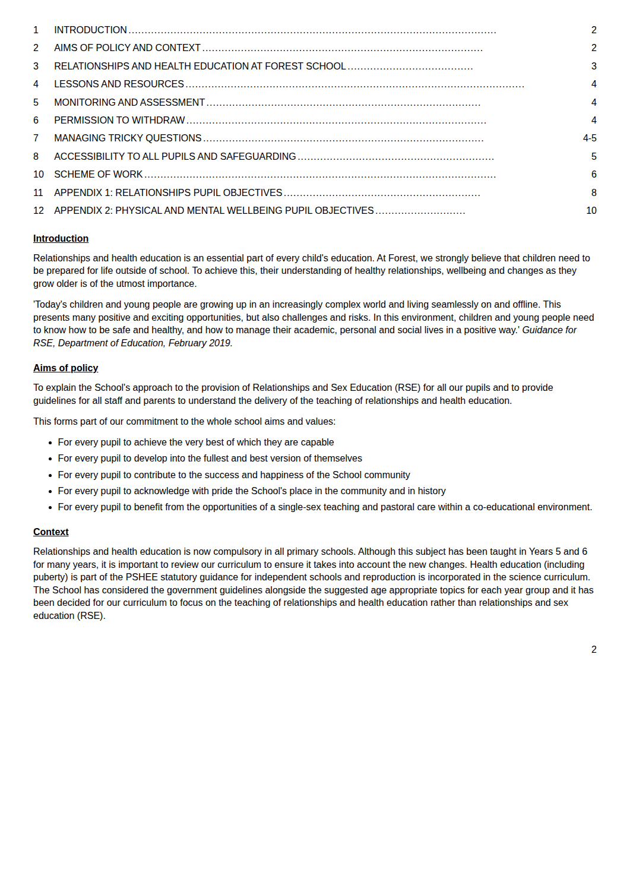1 INTRODUCTION .................................................................................................................. 2
2 AIMS OF POLICY AND CONTEXT ....................................................................................... 2
3 RELATIONSHIPS AND HEALTH EDUCATION AT FOREST SCHOOL ....................................... 3
4 LESSONS AND RESOURCES ......................................................................................................... 4
5 MONITORING AND ASSESSMENT ..................................................................................... 4
6 PERMISSION TO WITHDRAW ............................................................................................. 4
7 MANAGING TRICKY QUESTIONS ....................................................................................... 4-5
8 ACCESSIBILITY TO ALL PUPILS AND SAFEGUARDING ............................................................. 5
10 SCHEME OF WORK ............................................................................................................. 6
11 APPENDIX 1: RELATIONSHIPS PUPIL OBJECTIVES ............................................................. 8
12 APPENDIX 2: PHYSICAL AND MENTAL WELLBEING PUPIL OBJECTIVES ............................ 10
Introduction
Relationships and health education is an essential part of every child's education. At Forest, we strongly believe that children need to be prepared for life outside of school. To achieve this, their understanding of healthy relationships, wellbeing and changes as they grow older is of the utmost importance.
'Today's children and young people are growing up in an increasingly complex world and living seamlessly on and offline. This presents many positive and exciting opportunities, but also challenges and risks. In this environment, children and young people need to know how to be safe and healthy, and how to manage their academic, personal and social lives in a positive way.' Guidance for RSE, Department of Education, February 2019.
Aims of policy
To explain the School's approach to the provision of Relationships and Sex Education (RSE) for all our pupils and to provide guidelines for all staff and parents to understand the delivery of the teaching of relationships and health education.
This forms part of our commitment to the whole school aims and values:
For every pupil to achieve the very best of which they are capable
For every pupil to develop into the fullest and best version of themselves
For every pupil to contribute to the success and happiness of the School community
For every pupil to acknowledge with pride the School's place in the community and in history
For every pupil to benefit from the opportunities of a single-sex teaching and pastoral care within a co-educational environment.
Context
Relationships and health education is now compulsory in all primary schools. Although this subject has been taught in Years 5 and 6 for many years, it is important to review our curriculum to ensure it takes into account the new changes. Health education (including puberty) is part of the PSHEE statutory guidance for independent schools and reproduction is incorporated in the science curriculum. The School has considered the government guidelines alongside the suggested age appropriate topics for each year group and it has been decided for our curriculum to focus on the teaching of relationships and health education rather than relationships and sex education (RSE).
2